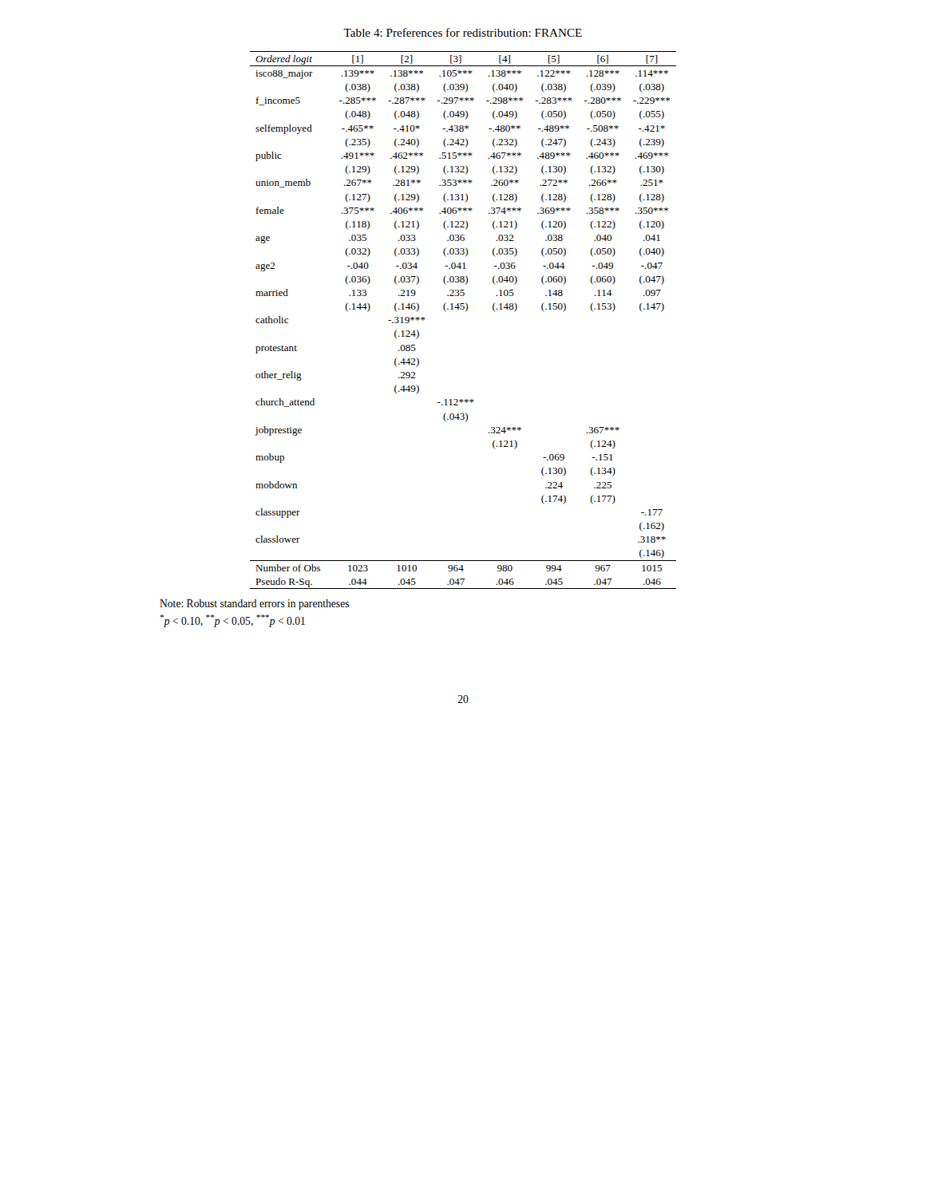Table 4: Preferences for redistribution: FRANCE
| Ordered logit | [1] | [2] | [3] | [4] | [5] | [6] | [7] |
| --- | --- | --- | --- | --- | --- | --- | --- |
| isco88_major | .139*** | .138*** | .105*** | .138*** | .122*** | .128*** | .114*** |
| | (.038) | (.038) | (.039) | (.040) | (.038) | (.039) | (.038) |
| f_income5 | -.285*** | -.287*** | -.297*** | -.298*** | -.283*** | -.280*** | -.229*** |
| | (.048) | (.048) | (.049) | (.049) | (.050) | (.050) | (.055) |
| selfemployed | -.465** | -.410* | -.438* | -.480** | -.489** | -.508** | -.421* |
| | (.235) | (.240) | (.242) | (.232) | (.247) | (.243) | (.239) |
| public | .491*** | .462*** | .515*** | .467*** | .489*** | .460*** | .469*** |
| | (.129) | (.129) | (.132) | (.132) | (.130) | (.132) | (.130) |
| union_memb | .267** | .281** | .353*** | .260** | .272** | .266** | .251* |
| | (.127) | (.129) | (.131) | (.128) | (.128) | (.128) | (.128) |
| female | .375*** | .406*** | .406*** | .374*** | .369*** | .358*** | .350*** |
| | (.118) | (.121) | (.122) | (.121) | (.120) | (.122) | (.120) |
| age | .035 | .033 | .036 | .032 | .038 | .040 | .041 |
| | (.032) | (.033) | (.033) | (.035) | (.050) | (.050) | (.040) |
| age2 | -.040 | -.034 | -.041 | -.036 | -.044 | -.049 | -.047 |
| | (.036) | (.037) | (.038) | (.040) | (.060) | (.060) | (.047) |
| married | .133 | .219 | .235 | .105 | .148 | .114 | .097 |
| | (.144) | (.146) | (.145) | (.148) | (.150) | (.153) | (.147) |
| catholic | | -.319*** | | | | | |
| | | (.124) | | | | | |
| protestant | | .085 | | | | | |
| | | (.442) | | | | | |
| other_relig | | .292 | | | | | |
| | | (.449) | | | | | |
| church_attend | | | -.112*** | | | | |
| | | | (.043) | | | | |
| jobprestige | | | | .324*** | | .367*** | |
| | | | | (.121) | | (.124) | |
| mobup | | | | | -.069 | -.151 | |
| | | | | | (.130) | (.134) | |
| mobdown | | | | | .224 | .225 | |
| | | | | | (.174) | (.177) | |
| classupper | | | | | | | -.177 |
| | | | | | | | (.162) |
| classlower | | | | | | | .318** |
| | | | | | | | (.146) |
| Number of Obs | 1023 | 1010 | 964 | 980 | 994 | 967 | 1015 |
| Pseudo R-Sq. | .044 | .045 | .047 | .046 | .045 | .047 | .046 |
Note: Robust standard errors in parentheses
*p < 0.10, **p < 0.05, ***p < 0.01
20